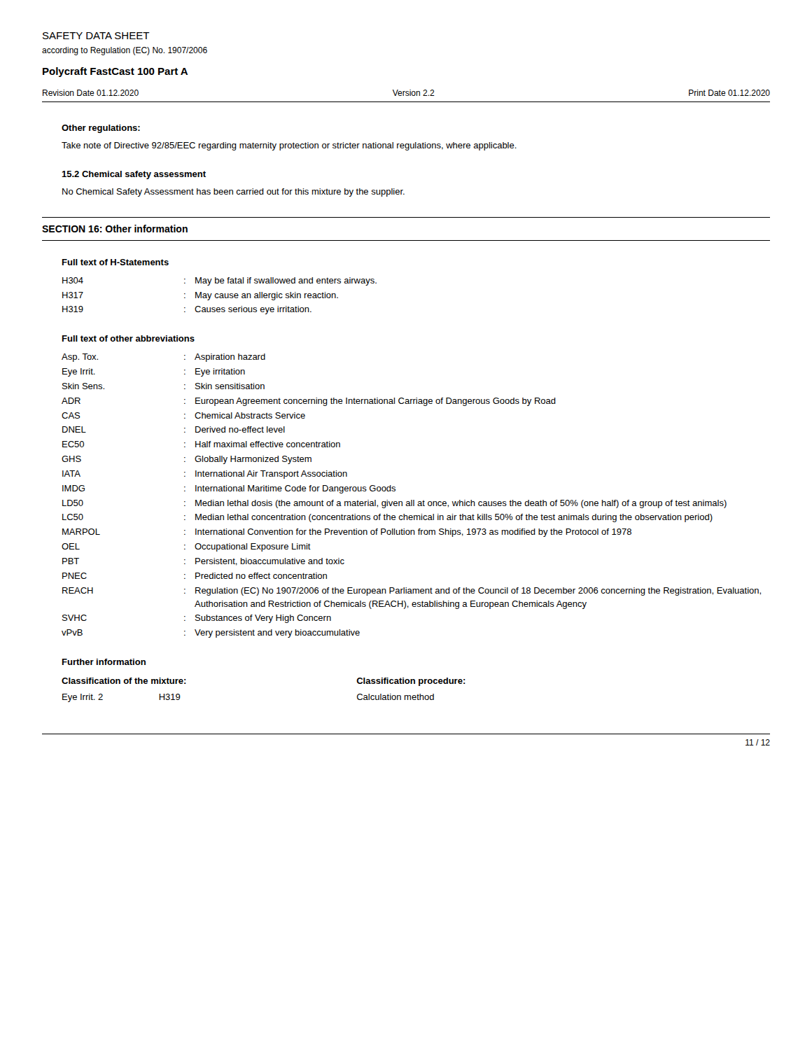SAFETY DATA SHEET
according to Regulation (EC) No. 1907/2006
Polycraft FastCast 100 Part A
Revision Date 01.12.2020 Version 2.2 Print Date 01.12.2020
Other regulations:
Take note of Directive 92/85/EEC regarding maternity protection or stricter national regulations, where applicable.
15.2 Chemical safety assessment
No Chemical Safety Assessment has been carried out for this mixture by the supplier.
SECTION 16: Other information
Full text of H-Statements
| H304 | : | May be fatal if swallowed and enters airways. |
| H317 | : | May cause an allergic skin reaction. |
| H319 | : | Causes serious eye irritation. |
Full text of other abbreviations
| Asp. Tox. | : | Aspiration hazard |
| Eye Irrit. | : | Eye irritation |
| Skin Sens. | : | Skin sensitisation |
| ADR | : | European Agreement concerning the International Carriage of Dangerous Goods by Road |
| CAS | : | Chemical Abstracts Service |
| DNEL | : | Derived no-effect level |
| EC50 | : | Half maximal effective concentration |
| GHS | : | Globally Harmonized System |
| IATA | : | International Air Transport Association |
| IMDG | : | International Maritime Code for Dangerous Goods |
| LD50 | : | Median lethal dosis (the amount of a material, given all at once, which causes the death of 50% (one half) of a group of test animals) |
| LC50 | : | Median lethal concentration (concentrations of the chemical in air that kills 50% of the test animals during the observation period) |
| MARPOL | : | International Convention for the Prevention of Pollution from Ships, 1973 as modified by the Protocol of 1978 |
| OEL | : | Occupational Exposure Limit |
| PBT | : | Persistent, bioaccumulative and toxic |
| PNEC | : | Predicted no effect concentration |
| REACH | : | Regulation (EC) No 1907/2006 of the European Parliament and of the Council of 18 December 2006 concerning the Registration, Evaluation, Authorisation and Restriction of Chemicals (REACH), establishing a European Chemicals Agency |
| SVHC | : | Substances of Very High Concern |
| vPvB | : | Very persistent and very bioaccumulative |
Further information
| Classification of the mixture: | Classification procedure: |
| Eye Irrit. 2 H319 | Calculation method |
11 / 12